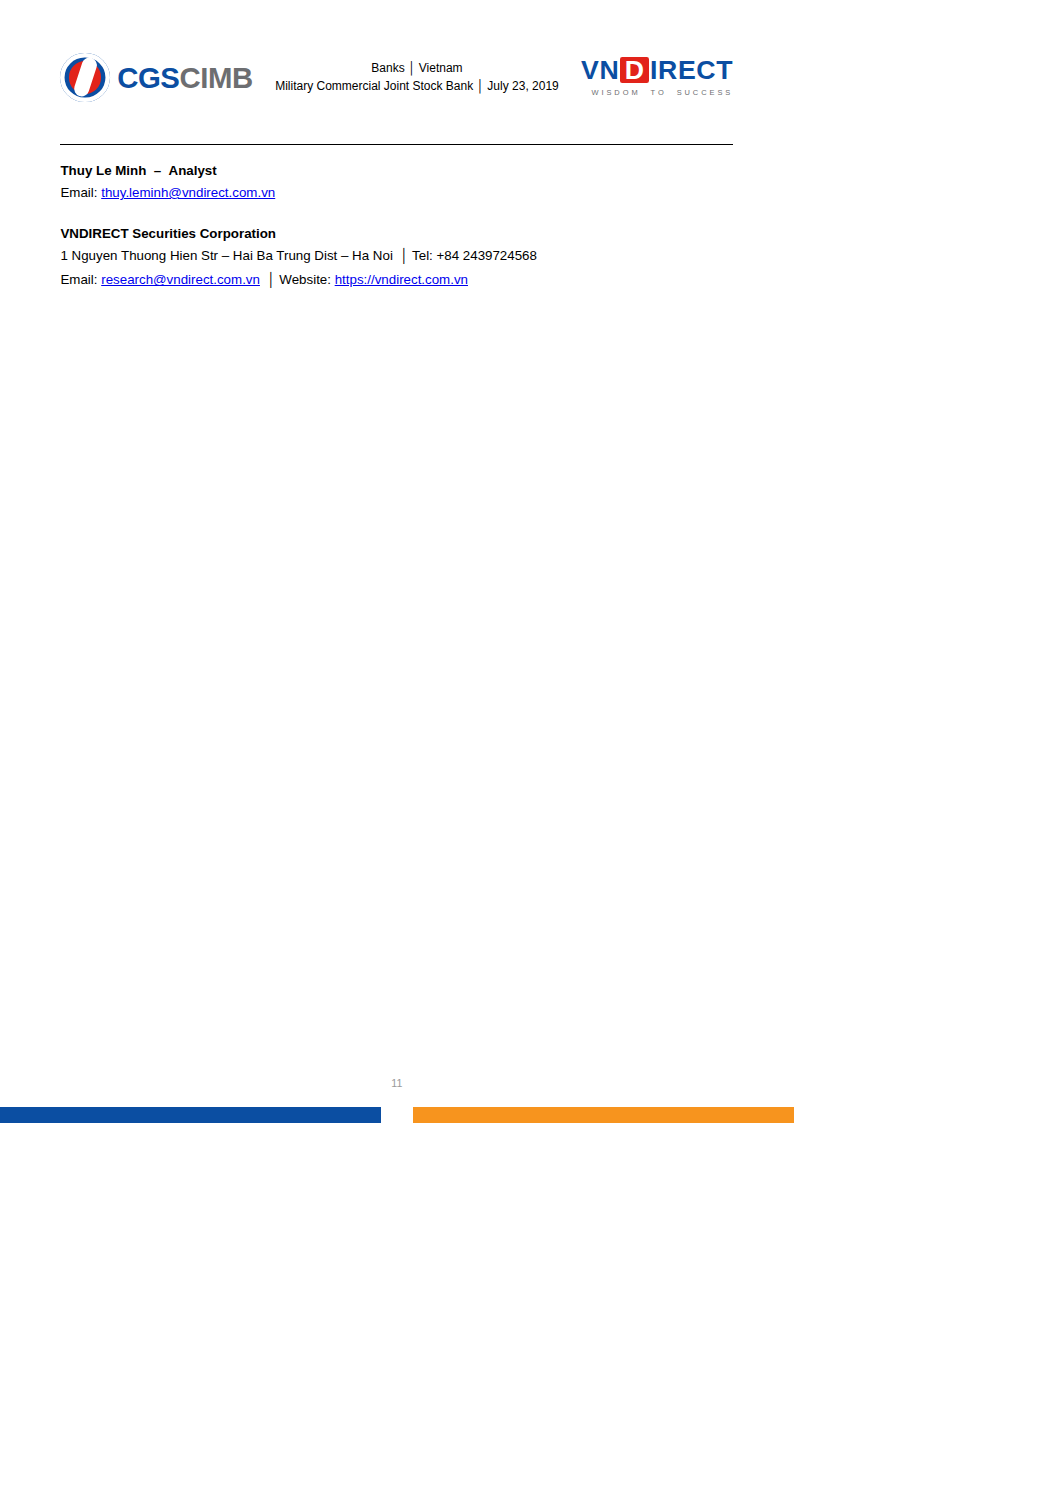CGS CIMB
Banks │ Vietnam
Military Commercial Joint Stock Bank │ July 23, 2019
VNDIRECT
WISDOM TO SUCCESS
Thuy Le Minh – Analyst
Email: thuy.leminh@vndirect.com.vn
VNDIRECT Securities Corporation
1 Nguyen Thuong Hien Str – Hai Ba Trung Dist – Ha Noi │ Tel: +84 2439724568
Email: research@vndirect.com.vn │ Website: https://vndirect.com.vn
11